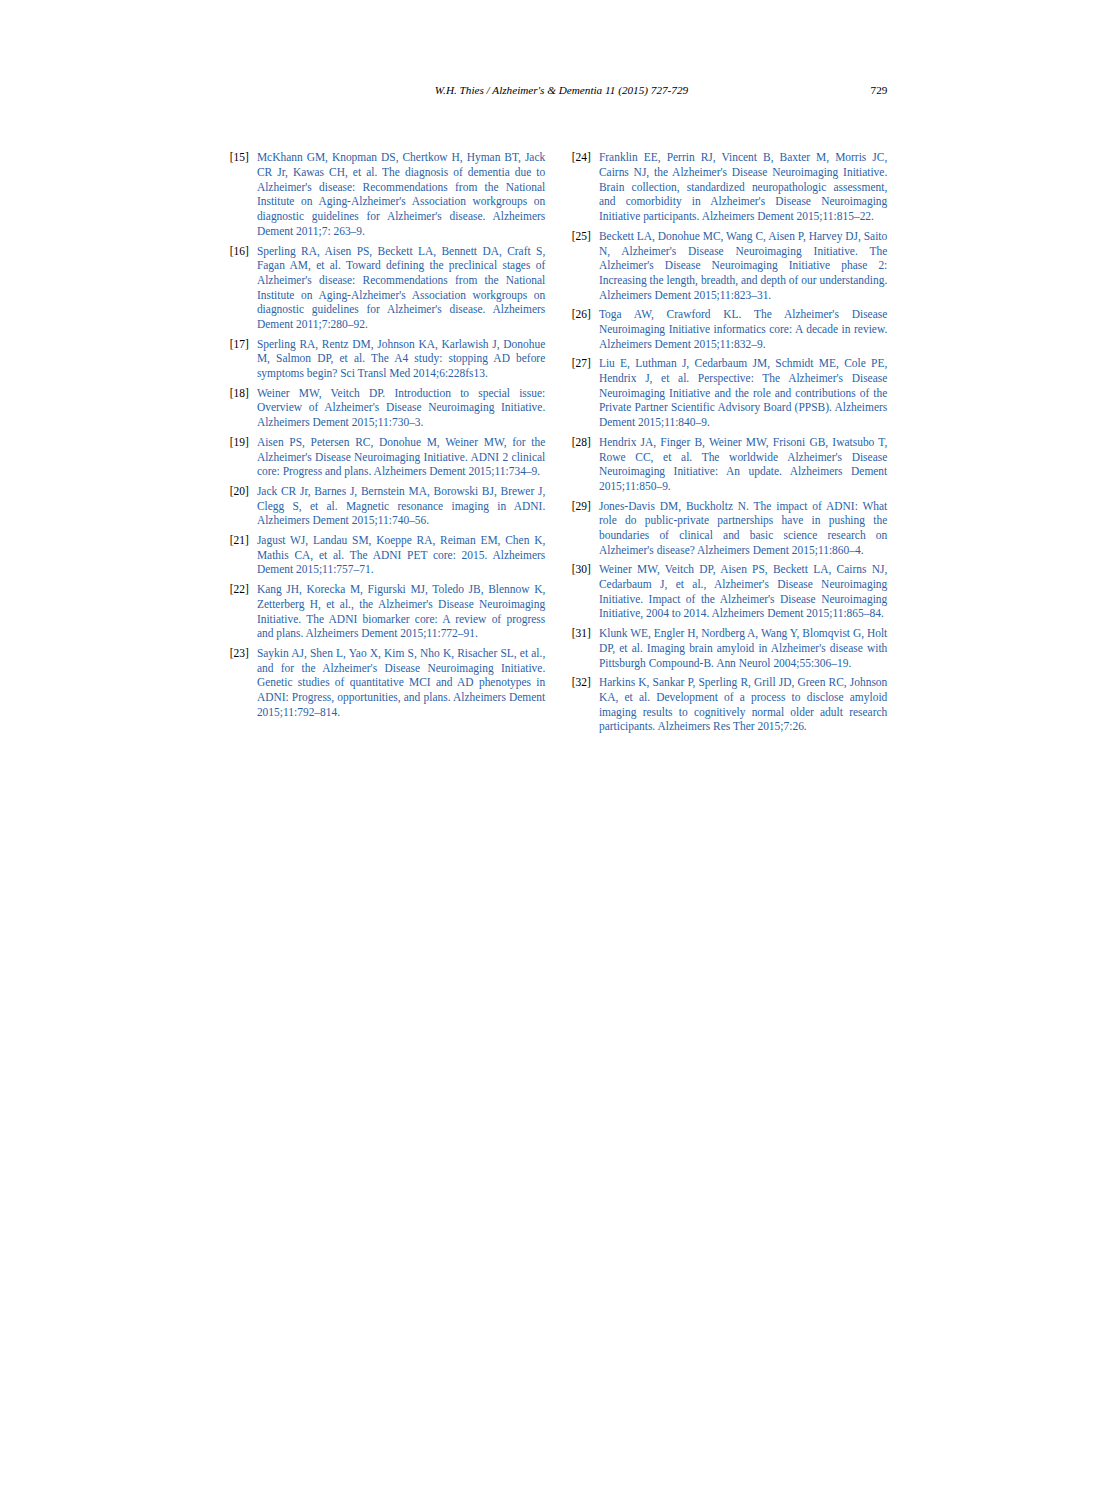W.H. Thies / Alzheimer's & Dementia 11 (2015) 727-729
729
[15] McKhann GM, Knopman DS, Chertkow H, Hyman BT, Jack CR Jr, Kawas CH, et al. The diagnosis of dementia due to Alzheimer's disease: Recommendations from the National Institute on Aging-Alzheimer's Association workgroups on diagnostic guidelines for Alzheimer's disease. Alzheimers Dement 2011;7: 263–9.
[16] Sperling RA, Aisen PS, Beckett LA, Bennett DA, Craft S, Fagan AM, et al. Toward defining the preclinical stages of Alzheimer's disease: Recommendations from the National Institute on Aging-Alzheimer's Association workgroups on diagnostic guidelines for Alzheimer's disease. Alzheimers Dement 2011;7:280–92.
[17] Sperling RA, Rentz DM, Johnson KA, Karlawish J, Donohue M, Salmon DP, et al. The A4 study: stopping AD before symptoms begin? Sci Transl Med 2014;6:228fs13.
[18] Weiner MW, Veitch DP. Introduction to special issue: Overview of Alzheimer's Disease Neuroimaging Initiative. Alzheimers Dement 2015;11:730–3.
[19] Aisen PS, Petersen RC, Donohue M, Weiner MW, for the Alzheimer's Disease Neuroimaging Initiative. ADNI 2 clinical core: Progress and plans. Alzheimers Dement 2015;11:734–9.
[20] Jack CR Jr, Barnes J, Bernstein MA, Borowski BJ, Brewer J, Clegg S, et al. Magnetic resonance imaging in ADNI. Alzheimers Dement 2015;11:740–56.
[21] Jagust WJ, Landau SM, Koeppe RA, Reiman EM, Chen K, Mathis CA, et al. The ADNI PET core: 2015. Alzheimers Dement 2015;11:757–71.
[22] Kang JH, Korecka M, Figurski MJ, Toledo JB, Blennow K, Zetterberg H, et al., the Alzheimer's Disease Neuroimaging Initiative. The ADNI biomarker core: A review of progress and plans. Alzheimers Dement 2015;11:772–91.
[23] Saykin AJ, Shen L, Yao X, Kim S, Nho K, Risacher SL, et al., and for the Alzheimer's Disease Neuroimaging Initiative. Genetic studies of quantitative MCI and AD phenotypes in ADNI: Progress, opportunities, and plans. Alzheimers Dement 2015;11:792–814.
[24] Franklin EE, Perrin RJ, Vincent B, Baxter M, Morris JC, Cairns NJ, the Alzheimer's Disease Neuroimaging Initiative. Brain collection, standardized neuropathologic assessment, and comorbidity in Alzheimer's Disease Neuroimaging Initiative participants. Alzheimers Dement 2015;11:815–22.
[25] Beckett LA, Donohue MC, Wang C, Aisen P, Harvey DJ, Saito N, Alzheimer's Disease Neuroimaging Initiative. The Alzheimer's Disease Neuroimaging Initiative phase 2: Increasing the length, breadth, and depth of our understanding. Alzheimers Dement 2015;11:823–31.
[26] Toga AW, Crawford KL. The Alzheimer's Disease Neuroimaging Initiative informatics core: A decade in review. Alzheimers Dement 2015;11:832–9.
[27] Liu E, Luthman J, Cedarbaum JM, Schmidt ME, Cole PE, Hendrix J, et al. Perspective: The Alzheimer's Disease Neuroimaging Initiative and the role and contributions of the Private Partner Scientific Advisory Board (PPSB). Alzheimers Dement 2015;11:840–9.
[28] Hendrix JA, Finger B, Weiner MW, Frisoni GB, Iwatsubo T, Rowe CC, et al. The worldwide Alzheimer's Disease Neuroimaging Initiative: An update. Alzheimers Dement 2015;11:850–9.
[29] Jones-Davis DM, Buckholtz N. The impact of ADNI: What role do public-private partnerships have in pushing the boundaries of clinical and basic science research on Alzheimer's disease? Alzheimers Dement 2015;11:860–4.
[30] Weiner MW, Veitch DP, Aisen PS, Beckett LA, Cairns NJ, Cedarbaum J, et al., Alzheimer's Disease Neuroimaging Initiative. Impact of the Alzheimer's Disease Neuroimaging Initiative, 2004 to 2014. Alzheimers Dement 2015;11:865–84.
[31] Klunk WE, Engler H, Nordberg A, Wang Y, Blomqvist G, Holt DP, et al. Imaging brain amyloid in Alzheimer's disease with Pittsburgh Compound-B. Ann Neurol 2004;55:306–19.
[32] Harkins K, Sankar P, Sperling R, Grill JD, Green RC, Johnson KA, et al. Development of a process to disclose amyloid imaging results to cognitively normal older adult research participants. Alzheimers Res Ther 2015;7:26.